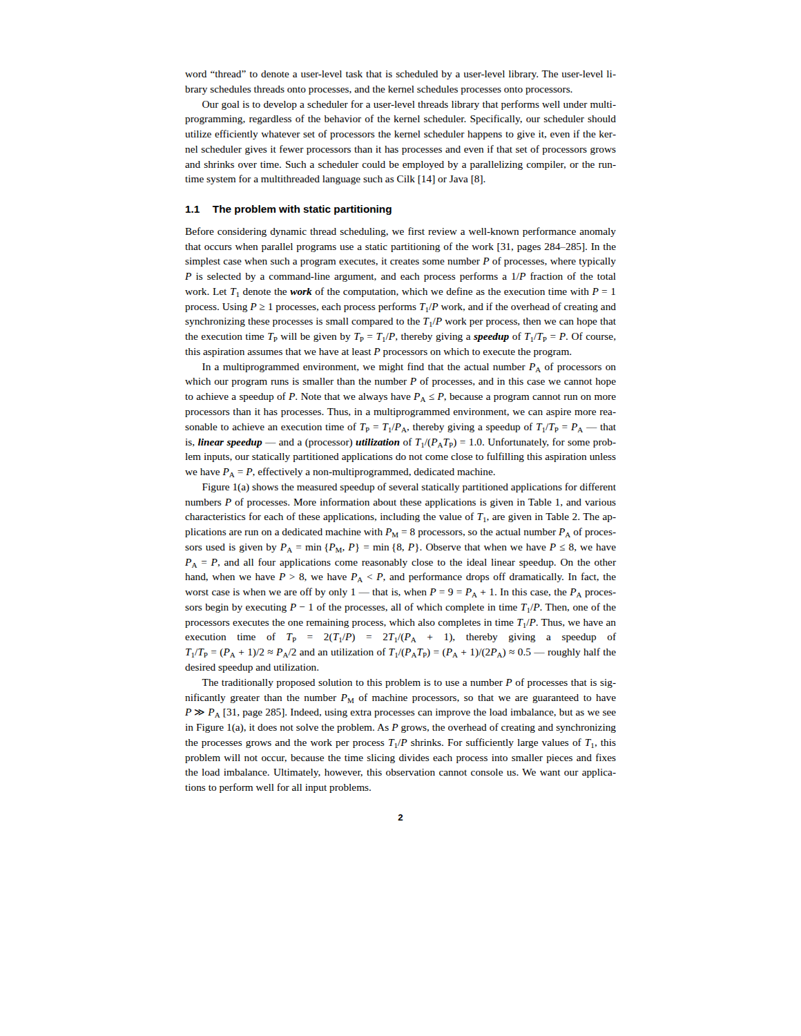word “thread” to denote a user-level task that is scheduled by a user-level library. The user-level library schedules threads onto processes, and the kernel schedules processes onto processors.
Our goal is to develop a scheduler for a user-level threads library that performs well under multiprogramming, regardless of the behavior of the kernel scheduler. Specifically, our scheduler should utilize efficiently whatever set of processors the kernel scheduler happens to give it, even if the kernel scheduler gives it fewer processors than it has processes and even if that set of processors grows and shrinks over time. Such a scheduler could be employed by a parallelizing compiler, or the runtime system for a multithreaded language such as Cilk [14] or Java [8].
1.1 The problem with static partitioning
Before considering dynamic thread scheduling, we first review a well-known performance anomaly that occurs when parallel programs use a static partitioning of the work [31, pages 284–285]. In the simplest case when such a program executes, it creates some number P of processes, where typically P is selected by a command-line argument, and each process performs a 1/P fraction of the total work. Let T1 denote the work of the computation, which we define as the execution time with P = 1 process. Using P ≥ 1 processes, each process performs T1/P work, and if the overhead of creating and synchronizing these processes is small compared to the T1/P work per process, then we can hope that the execution time TP will be given by TP = T1/P, thereby giving a speedup of T1/TP = P. Of course, this aspiration assumes that we have at least P processors on which to execute the program.
In a multiprogrammed environment, we might find that the actual number PA of processors on which our program runs is smaller than the number P of processes, and in this case we cannot hope to achieve a speedup of P. Note that we always have PA ≤ P, because a program cannot run on more processors than it has processes. Thus, in a multiprogrammed environment, we can aspire more reasonable to achieve an execution time of TP = T1/PA, thereby giving a speedup of T1/TP = PA — that is, linear speedup — and a (processor) utilization of T1/(PATP) = 1.0. Unfortunately, for some problem inputs, our statically partitioned applications do not come close to fulfilling this aspiration unless we have PA = P, effectively a non-multiprogrammed, dedicated machine.
Figure 1(a) shows the measured speedup of several statically partitioned applications for different numbers P of processes. More information about these applications is given in Table 1, and various characteristics for each of these applications, including the value of T1, are given in Table 2. The applications are run on a dedicated machine with PM = 8 processors, so the actual number PA of processors used is given by PA = min {PM, P} = min {8, P}. Observe that when we have P ≤ 8, we have PA = P, and all four applications come reasonably close to the ideal linear speedup. On the other hand, when we have P > 8, we have PA < P, and performance drops off dramatically. In fact, the worst case is when we are off by only 1 — that is, when P = 9 = PA + 1. In this case, the PA processors begin by executing P − 1 of the processes, all of which complete in time T1/P. Then, one of the processors executes the one remaining process, which also completes in time T1/P. Thus, we have an execution time of TP = 2(T1/P) = 2 T1/(PA + 1), thereby giving a speedup of T1/TP = (PA + 1)/2 ≈ PA/2 and an utilization of T1/(PATP) = (PA + 1)/(2 PA) ≈ 0.5 — roughly half the desired speedup and utilization.
The traditionally proposed solution to this problem is to use a number P of processes that is significantly greater than the number PM of machine processors, so that we are guaranteed to have P ≫ PA [31, page 285]. Indeed, using extra processes can improve the load imbalance, but as we see in Figure 1(a), it does not solve the problem. As P grows, the overhead of creating and synchronizing the processes grows and the work per process T1/P shrinks. For sufficiently large values of T1, this problem will not occur, because the time slicing divides each process into smaller pieces and fixes the load imbalance. Ultimately, however, this observation cannot console us. We want our applications to perform well for all input problems.
2